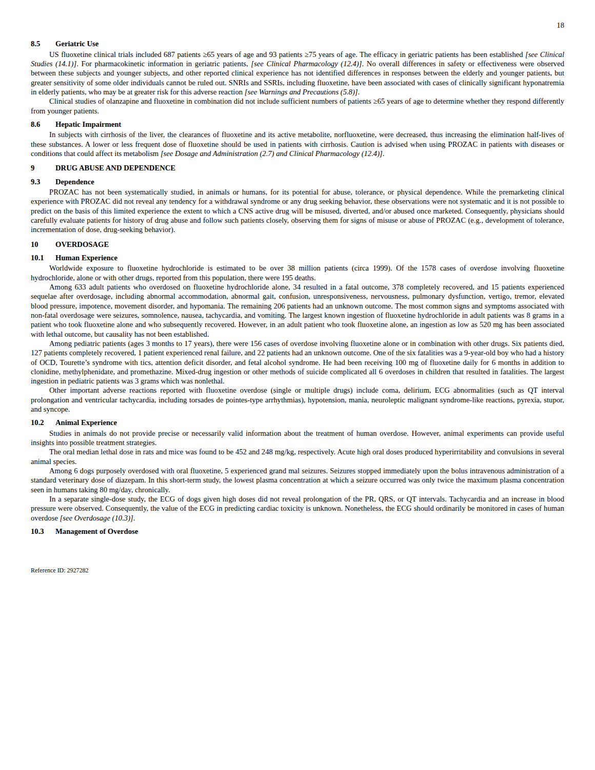18
8.5 Geriatric Use
US fluoxetine clinical trials included 687 patients ≥65 years of age and 93 patients ≥75 years of age. The efficacy in geriatric patients has been established [see Clinical Studies (14.1)]. For pharmacokinetic information in geriatric patients, [see Clinical Pharmacology (12.4)]. No overall differences in safety or effectiveness were observed between these subjects and younger subjects, and other reported clinical experience has not identified differences in responses between the elderly and younger patients, but greater sensitivity of some older individuals cannot be ruled out. SNRIs and SSRIs, including fluoxetine, have been associated with cases of clinically significant hyponatremia in elderly patients, who may be at greater risk for this adverse reaction [see Warnings and Precautions (5.8)].
Clinical studies of olanzapine and fluoxetine in combination did not include sufficient numbers of patients ≥65 years of age to determine whether they respond differently from younger patients.
8.6 Hepatic Impairment
In subjects with cirrhosis of the liver, the clearances of fluoxetine and its active metabolite, norfluoxetine, were decreased, thus increasing the elimination half-lives of these substances. A lower or less frequent dose of fluoxetine should be used in patients with cirrhosis. Caution is advised when using PROZAC in patients with diseases or conditions that could affect its metabolism [see Dosage and Administration (2.7) and Clinical Pharmacology (12.4)].
9 DRUG ABUSE AND DEPENDENCE
9.3 Dependence
PROZAC has not been systematically studied, in animals or humans, for its potential for abuse, tolerance, or physical dependence. While the premarketing clinical experience with PROZAC did not reveal any tendency for a withdrawal syndrome or any drug seeking behavior, these observations were not systematic and it is not possible to predict on the basis of this limited experience the extent to which a CNS active drug will be misused, diverted, and/or abused once marketed. Consequently, physicians should carefully evaluate patients for history of drug abuse and follow such patients closely, observing them for signs of misuse or abuse of PROZAC (e.g., development of tolerance, incrementation of dose, drug-seeking behavior).
10 OVERDOSAGE
10.1 Human Experience
Worldwide exposure to fluoxetine hydrochloride is estimated to be over 38 million patients (circa 1999). Of the 1578 cases of overdose involving fluoxetine hydrochloride, alone or with other drugs, reported from this population, there were 195 deaths.
Among 633 adult patients who overdosed on fluoxetine hydrochloride alone, 34 resulted in a fatal outcome, 378 completely recovered, and 15 patients experienced sequelae after overdosage, including abnormal accommodation, abnormal gait, confusion, unresponsiveness, nervousness, pulmonary dysfunction, vertigo, tremor, elevated blood pressure, impotence, movement disorder, and hypomania. The remaining 206 patients had an unknown outcome. The most common signs and symptoms associated with non-fatal overdosage were seizures, somnolence, nausea, tachycardia, and vomiting. The largest known ingestion of fluoxetine hydrochloride in adult patients was 8 grams in a patient who took fluoxetine alone and who subsequently recovered. However, in an adult patient who took fluoxetine alone, an ingestion as low as 520 mg has been associated with lethal outcome, but causality has not been established.
Among pediatric patients (ages 3 months to 17 years), there were 156 cases of overdose involving fluoxetine alone or in combination with other drugs. Six patients died, 127 patients completely recovered, 1 patient experienced renal failure, and 22 patients had an unknown outcome. One of the six fatalities was a 9-year-old boy who had a history of OCD, Tourette’s syndrome with tics, attention deficit disorder, and fetal alcohol syndrome. He had been receiving 100 mg of fluoxetine daily for 6 months in addition to clonidine, methylphenidate, and promethazine. Mixed-drug ingestion or other methods of suicide complicated all 6 overdoses in children that resulted in fatalities. The largest ingestion in pediatric patients was 3 grams which was nonlethal.
Other important adverse reactions reported with fluoxetine overdose (single or multiple drugs) include coma, delirium, ECG abnormalities (such as QT interval prolongation and ventricular tachycardia, including torsades de pointes-type arrhythmias), hypotension, mania, neuroleptic malignant syndrome-like reactions, pyrexia, stupor, and syncope.
10.2 Animal Experience
Studies in animals do not provide precise or necessarily valid information about the treatment of human overdose. However, animal experiments can provide useful insights into possible treatment strategies.
The oral median lethal dose in rats and mice was found to be 452 and 248 mg/kg, respectively. Acute high oral doses produced hyperirritability and convulsions in several animal species.
Among 6 dogs purposely overdosed with oral fluoxetine, 5 experienced grand mal seizures. Seizures stopped immediately upon the bolus intravenous administration of a standard veterinary dose of diazepam. In this short-term study, the lowest plasma concentration at which a seizure occurred was only twice the maximum plasma concentration seen in humans taking 80 mg/day, chronically.
In a separate single-dose study, the ECG of dogs given high doses did not reveal prolongation of the PR, QRS, or QT intervals. Tachycardia and an increase in blood pressure were observed. Consequently, the value of the ECG in predicting cardiac toxicity is unknown. Nonetheless, the ECG should ordinarily be monitored in cases of human overdose [see Overdosage (10.3)].
10.3 Management of Overdose
Reference ID: 2927282